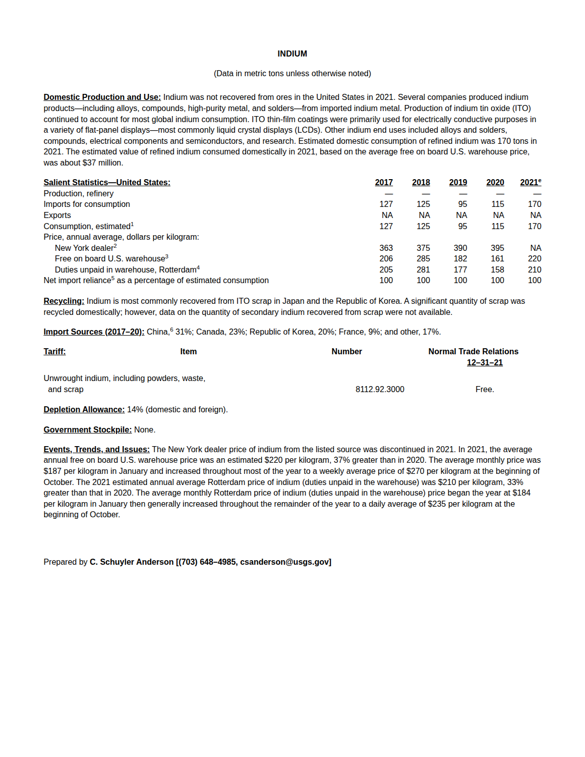INDIUM
(Data in metric tons unless otherwise noted)
Domestic Production and Use: Indium was not recovered from ores in the United States in 2021. Several companies produced indium products—including alloys, compounds, high-purity metal, and solders—from imported indium metal. Production of indium tin oxide (ITO) continued to account for most global indium consumption. ITO thin-film coatings were primarily used for electrically conductive purposes in a variety of flat-panel displays—most commonly liquid crystal displays (LCDs). Other indium end uses included alloys and solders, compounds, electrical components and semiconductors, and research. Estimated domestic consumption of refined indium was 170 tons in 2021. The estimated value of refined indium consumed domestically in 2021, based on the average free on board U.S. warehouse price, was about $37 million.
| Salient Statistics—United States: | 2017 | 2018 | 2019 | 2020 | 2021 e |
| --- | --- | --- | --- | --- | --- |
| Production, refinery | — | — | — | — | — |
| Imports for consumption | 127 | 125 | 95 | 115 | 170 |
| Exports | NA | NA | NA | NA | NA |
| Consumption, estimated 1 | 127 | 125 | 95 | 115 | 170 |
| Price, annual average, dollars per kilogram: | | | | | |
| New York dealer 2 | 363 | 375 | 390 | 395 | NA |
| Free on board U.S. warehouse 3 | 206 | 285 | 182 | 161 | 220 |
| Duties unpaid in warehouse, Rotterdam 4 | 205 | 281 | 177 | 158 | 210 |
| Net import reliance 5 as a percentage of estimated consumption | 100 | 100 | 100 | 100 | 100 |
Recycling: Indium is most commonly recovered from ITO scrap in Japan and the Republic of Korea. A significant quantity of scrap was recycled domestically; however, data on the quantity of secondary indium recovered from scrap were not available.
Import Sources (2017–20): China,6 31%; Canada, 23%; Republic of Korea, 20%; France, 9%; and other, 17%.
| Tariff: | Item | Number | Normal Trade Relations |
| --- | --- | --- | --- |
| | | | 12–31–21 |
| Unwrought indium, including powders, waste, and scrap | 8112.92.3000 | Free. |
Depletion Allowance: 14% (domestic and foreign).
Government Stockpile: None.
Events, Trends, and Issues: The New York dealer price of indium from the listed source was discontinued in 2021. In 2021, the average annual free on board U.S. warehouse price was an estimated $220 per kilogram, 37% greater than in 2020. The average monthly price was $187 per kilogram in January and increased throughout most of the year to a weekly average price of $270 per kilogram at the beginning of October. The 2021 estimated annual average Rotterdam price of indium (duties unpaid in the warehouse) was $210 per kilogram, 33% greater than that in 2020. The average monthly Rotterdam price of indium (duties unpaid in the warehouse) price began the year at $184 per kilogram in January then generally increased throughout the remainder of the year to a daily average of $235 per kilogram at the beginning of October.
Prepared by C. Schuyler Anderson [(703) 648–4985, csanderson@usgs.gov]